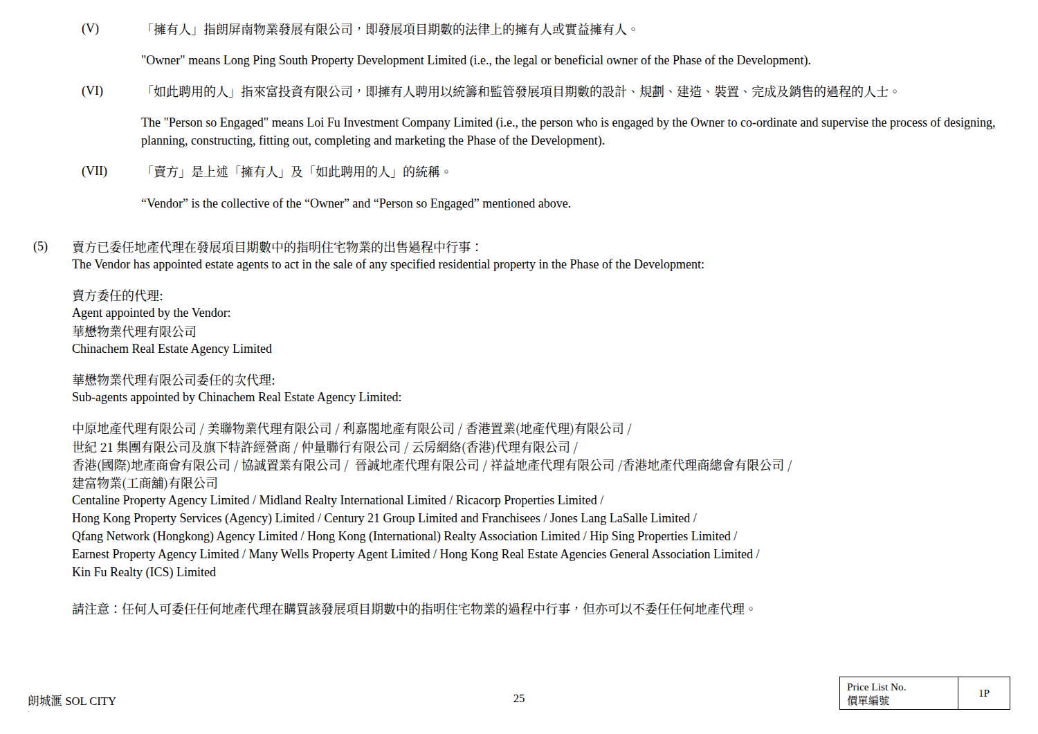(V)
「擁有人」指朗屏南物業發展有限公司，即發展項目期數的法律上的擁有人或實益擁有人。
"Owner" means Long Ping South Property Development Limited (i.e., the legal or beneficial owner of the Phase of the Development).
(VI)
「如此聘用的人」指來富投資有限公司，即擁有人聘用以統籌和監管發展項目期數的設計、規劃、建造、裝置、完成及銷售的過程的人士。
The "Person so Engaged" means Loi Fu Investment Company Limited (i.e., the person who is engaged by the Owner to co-ordinate and supervise the process of designing, planning, constructing, fitting out, completing and marketing the Phase of the Development).
(VII)
「賣方」是上述「擁有人」及「如此聘用的人」的統稱。
“Vendor” is the collective of the “Owner” and “Person so Engaged” mentioned above.
(5)
賣方已委任地產代理在發展項目期數中的指明住宅物業的出售過程中行事：
The Vendor has appointed estate agents to act in the sale of any specified residential property in the Phase of the Development:
賣方委任的代理:
Agent appointed by the Vendor:
華懋物業代理有限公司
Chinachem Real Estate Agency Limited
華懋物業代理有限公司委任的次代理:
Sub-agents appointed by Chinachem Real Estate Agency Limited:
中原地產代理有限公司 / 美聯物業代理有限公司 / 利嘉閣地產有限公司 / 香港置業(地產代理)有限公司 /
世紀 21 集團有限公司及旗下特許經營商 / 仲量聯行有限公司 / 云房網絡(香港)代理有限公司 /
香港(國際)地產商會有限公司 / 協誠置業有限公司 / 晉誠地產代理有限公司 / 祥益地產代理有限公司 /香港地產代理商總會有限公司 /
建富物業(工商舖)有限公司
Centaline Property Agency Limited / Midland Realty International Limited / Ricacorp Properties Limited /
Hong Kong Property Services (Agency) Limited / Century 21 Group Limited and Franchisees / Jones Lang LaSalle Limited /
Qfang Network (Hongkong) Agency Limited / Hong Kong (International) Realty Association Limited / Hip Sing Properties Limited /
Earnest Property Agency Limited / Many Wells Property Agent Limited / Hong Kong Real Estate Agencies General Association Limited /
Kin Fu Realty (ICS) Limited
請注意：任何人可委任任何地產代理在購買該發展項目期數中的指明住宅物業的過程中行事，但亦可以不委任任何地產代理。
朗城滙 SOL CITY
Price List No.
價單編號
1P
25
.